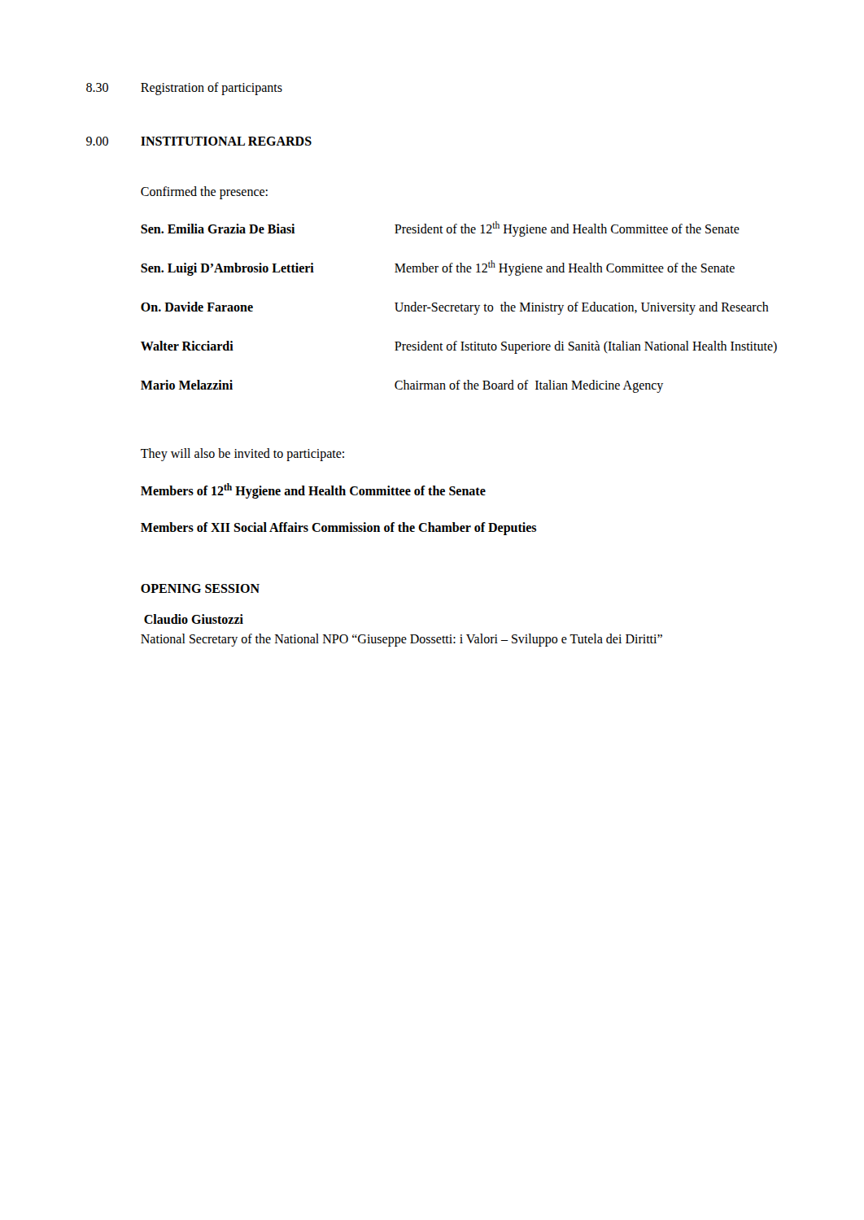| 8.30 | Registration of participants |
| 9.00 | INSTITUTIONAL REGARDS |
Confirmed the presence:
| Sen. Emilia Grazia De Biasi | President of the 12 th Hygiene and Health Committee of the Senate |
| Sen. Luigi D’Ambrosio Lettieri | Member of the 12 th Hygiene and Health Committee of the Senate |
| On. Davide Faraone | Under-Secretary to the Ministry of Education, University and Research |
| Walter Ricciardi | President of Istituto Superiore di Sanità (Italian National Health Institute) |
| Mario Melazzini | Chairman of the Board of Italian Medicine Agency |
They will also be invited to participate:
Members of 12th Hygiene and Health Committee of the Senate
Members of XII Social Affairs Commission of the Chamber of Deputies
OPENING SESSION
Claudio Giustozzi
National Secretary of the National NPO “Giuseppe Dossetti: i Valori – Sviluppo e Tutela dei Diritti”